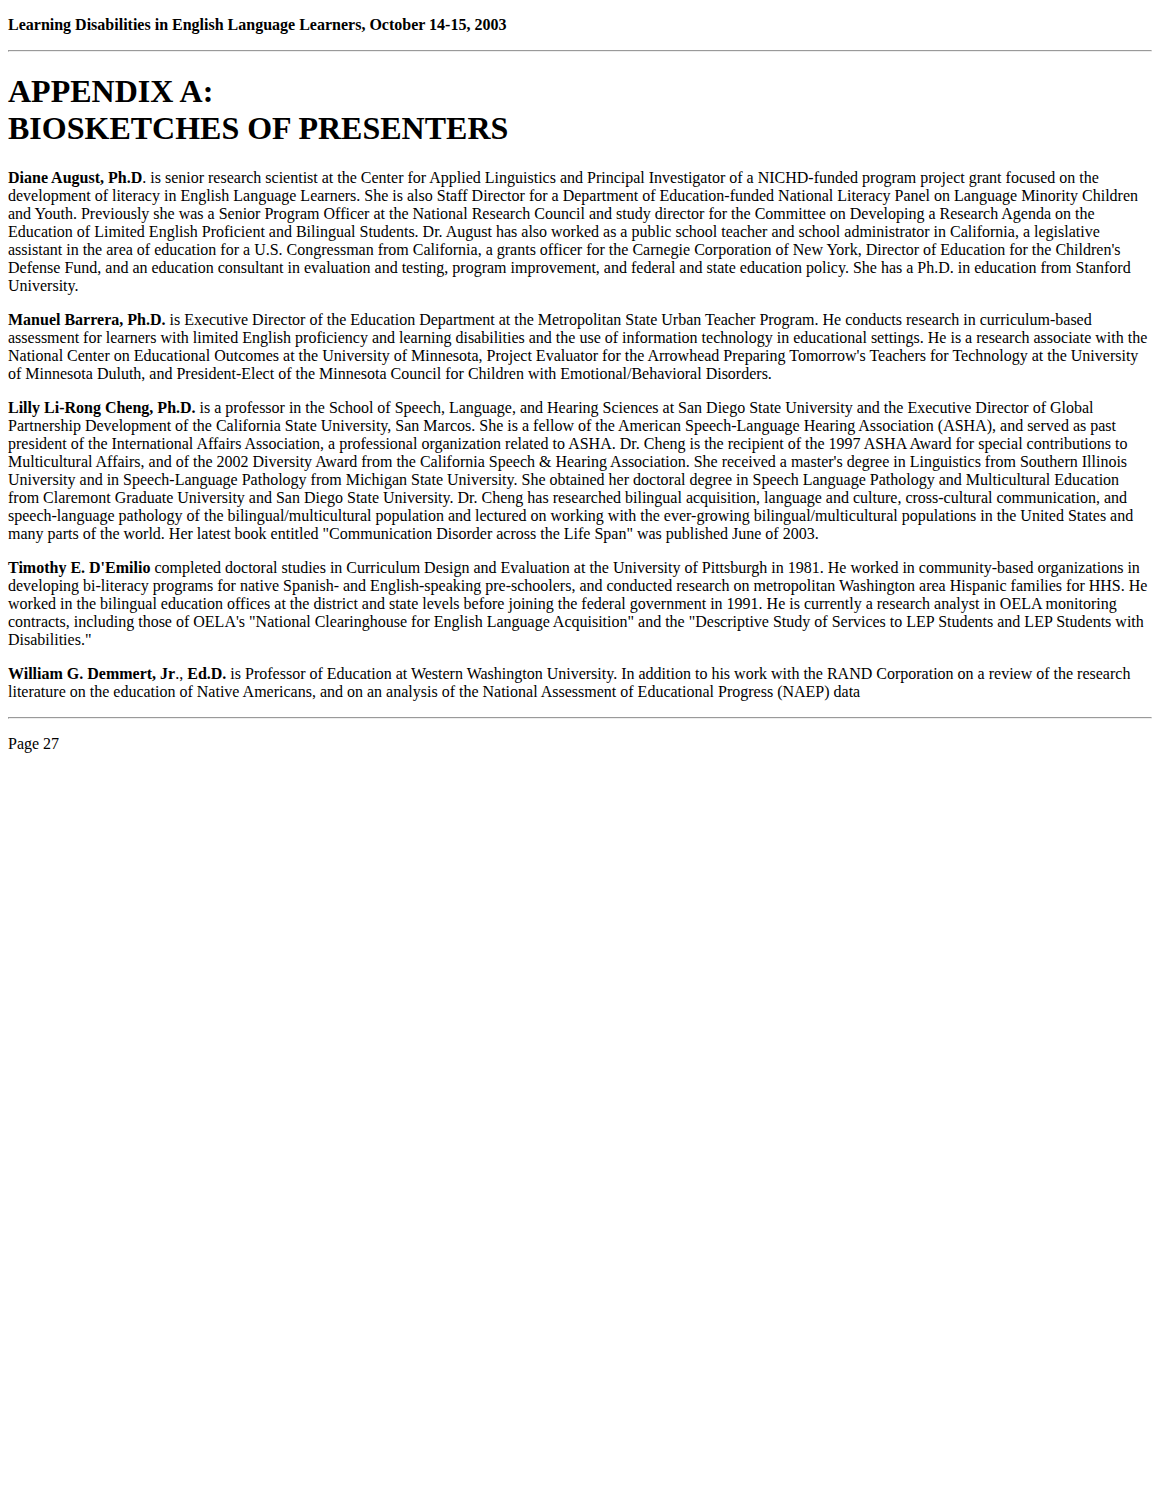Learning Disabilities in English Language Learners, October 14-15, 2003
APPENDIX A:
BIOSKETCHES OF PRESENTERS
Diane August, Ph.D. is senior research scientist at the Center for Applied Linguistics and Principal Investigator of a NICHD-funded program project grant focused on the development of literacy in English Language Learners. She is also Staff Director for a Department of Education-funded National Literacy Panel on Language Minority Children and Youth. Previously she was a Senior Program Officer at the National Research Council and study director for the Committee on Developing a Research Agenda on the Education of Limited English Proficient and Bilingual Students. Dr. August has also worked as a public school teacher and school administrator in California, a legislative assistant in the area of education for a U.S. Congressman from California, a grants officer for the Carnegie Corporation of New York, Director of Education for the Children's Defense Fund, and an education consultant in evaluation and testing, program improvement, and federal and state education policy. She has a Ph.D. in education from Stanford University.
Manuel Barrera, Ph.D. is Executive Director of the Education Department at the Metropolitan State Urban Teacher Program. He conducts research in curriculum-based assessment for learners with limited English proficiency and learning disabilities and the use of information technology in educational settings. He is a research associate with the National Center on Educational Outcomes at the University of Minnesota, Project Evaluator for the Arrowhead Preparing Tomorrow's Teachers for Technology at the University of Minnesota Duluth, and President-Elect of the Minnesota Council for Children with Emotional/Behavioral Disorders.
Lilly Li-Rong Cheng, Ph.D. is a professor in the School of Speech, Language, and Hearing Sciences at San Diego State University and the Executive Director of Global Partnership Development of the California State University, San Marcos. She is a fellow of the American Speech-Language Hearing Association (ASHA), and served as past president of the International Affairs Association, a professional organization related to ASHA. Dr. Cheng is the recipient of the 1997 ASHA Award for special contributions to Multicultural Affairs, and of the 2002 Diversity Award from the California Speech & Hearing Association. She received a master's degree in Linguistics from Southern Illinois University and in Speech-Language Pathology from Michigan State University. She obtained her doctoral degree in Speech Language Pathology and Multicultural Education from Claremont Graduate University and San Diego State University. Dr. Cheng has researched bilingual acquisition, language and culture, cross-cultural communication, and speech-language pathology of the bilingual/multicultural population and lectured on working with the ever-growing bilingual/multicultural populations in the United States and many parts of the world. Her latest book entitled "Communication Disorder across the Life Span" was published June of 2003.
Timothy E. D'Emilio completed doctoral studies in Curriculum Design and Evaluation at the University of Pittsburgh in 1981. He worked in community-based organizations in developing bi-literacy programs for native Spanish- and English-speaking pre-schoolers, and conducted research on metropolitan Washington area Hispanic families for HHS. He worked in the bilingual education offices at the district and state levels before joining the federal government in 1991. He is currently a research analyst in OELA monitoring contracts, including those of OELA's "National Clearinghouse for English Language Acquisition" and the "Descriptive Study of Services to LEP Students and LEP Students with Disabilities."
William G. Demmert, Jr., Ed.D. is Professor of Education at Western Washington University. In addition to his work with the RAND Corporation on a review of the research literature on the education of Native Americans, and on an analysis of the National Assessment of Educational Progress (NAEP) data
Page 27